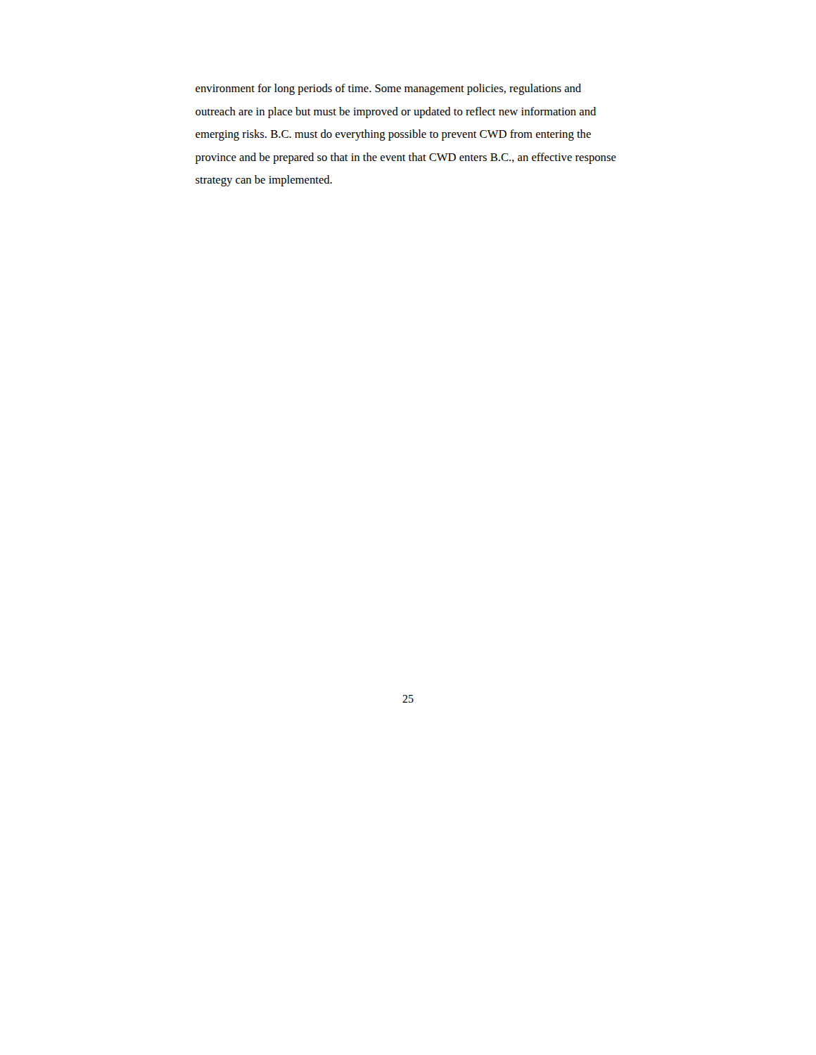environment for long periods of time. Some management policies, regulations and outreach are in place but must be improved or updated to reflect new information and emerging risks. B.C. must do everything possible to prevent CWD from entering the province and be prepared so that in the event that CWD enters B.C., an effective response strategy can be implemented.
25